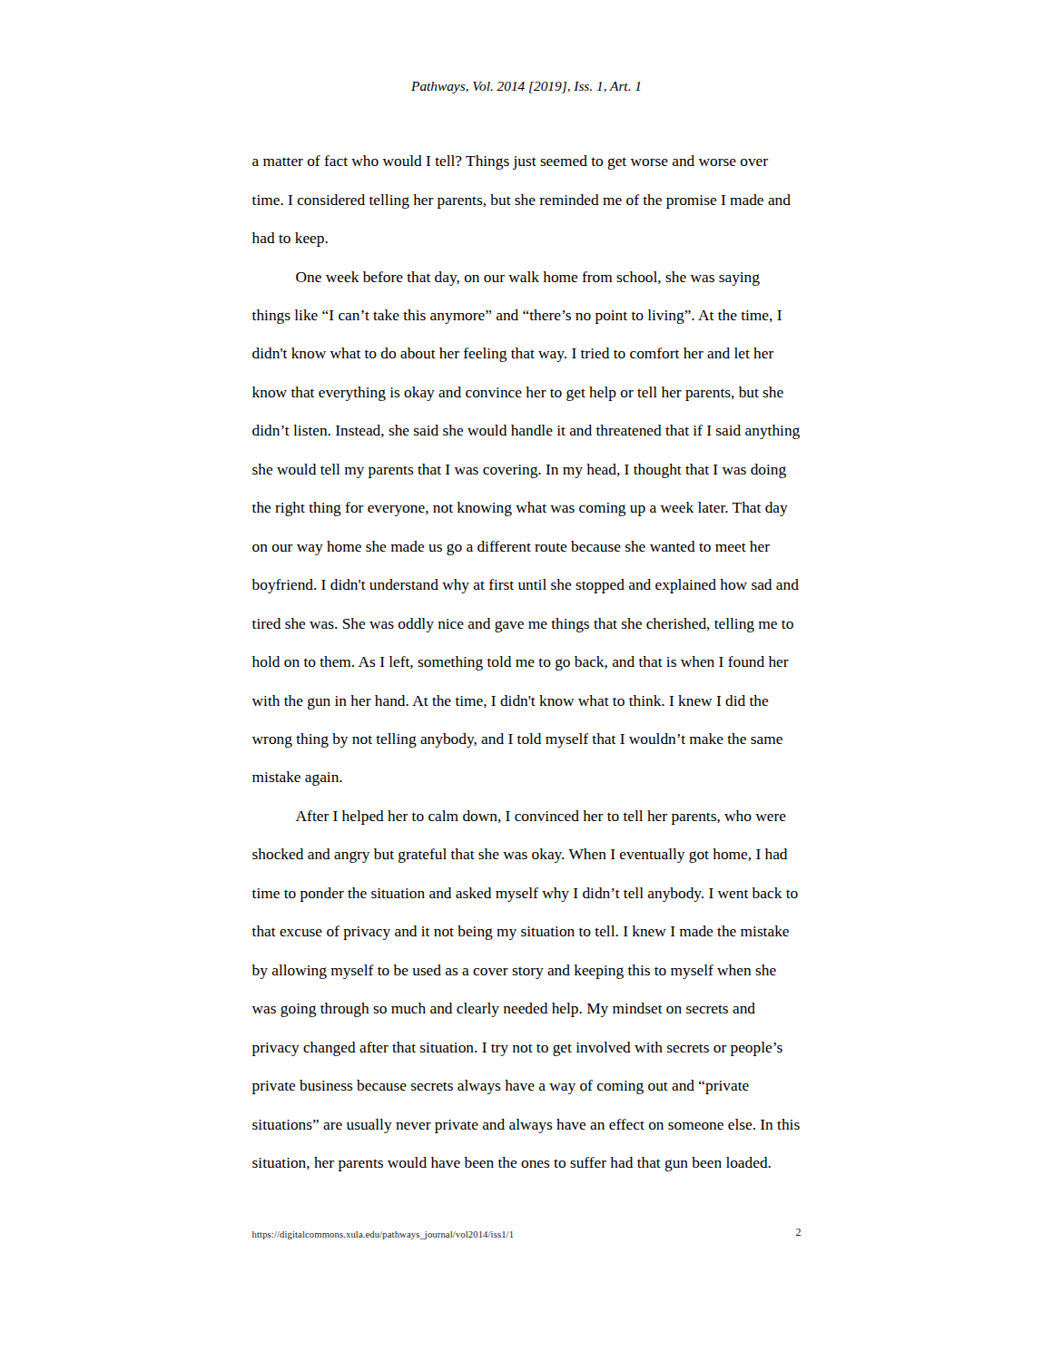Pathways, Vol. 2014 [2019], Iss. 1, Art. 1
a matter of fact who would I tell? Things just seemed to get worse and worse over time. I considered telling her parents, but she reminded me of the promise I made and had to keep.
One week before that day, on our walk home from school, she was saying things like “I can’t take this anymore” and “there’s no point to living”. At the time, I didn't know what to do about her feeling that way. I tried to comfort her and let her know that everything is okay and convince her to get help or tell her parents, but she didn’t listen. Instead, she said she would handle it and threatened that if I said anything she would tell my parents that I was covering. In my head, I thought that I was doing the right thing for everyone, not knowing what was coming up a week later. That day on our way home she made us go a different route because she wanted to meet her boyfriend. I didn't understand why at first until she stopped and explained how sad and tired she was. She was oddly nice and gave me things that she cherished, telling me to hold on to them. As I left, something told me to go back, and that is when I found her with the gun in her hand. At the time, I didn't know what to think. I knew I did the wrong thing by not telling anybody, and I told myself that I wouldn’t make the same mistake again.
After I helped her to calm down, I convinced her to tell her parents, who were shocked and angry but grateful that she was okay. When I eventually got home, I had time to ponder the situation and asked myself why I didn’t tell anybody. I went back to that excuse of privacy and it not being my situation to tell. I knew I made the mistake by allowing myself to be used as a cover story and keeping this to myself when she was going through so much and clearly needed help. My mindset on secrets and privacy changed after that situation. I try not to get involved with secrets or people’s private business because secrets always have a way of coming out and “private situations” are usually never private and always have an effect on someone else. In this situation, her parents would have been the ones to suffer had that gun been loaded.
https://digitalcommons.xula.edu/pathways_journal/vol2014/iss1/1 2